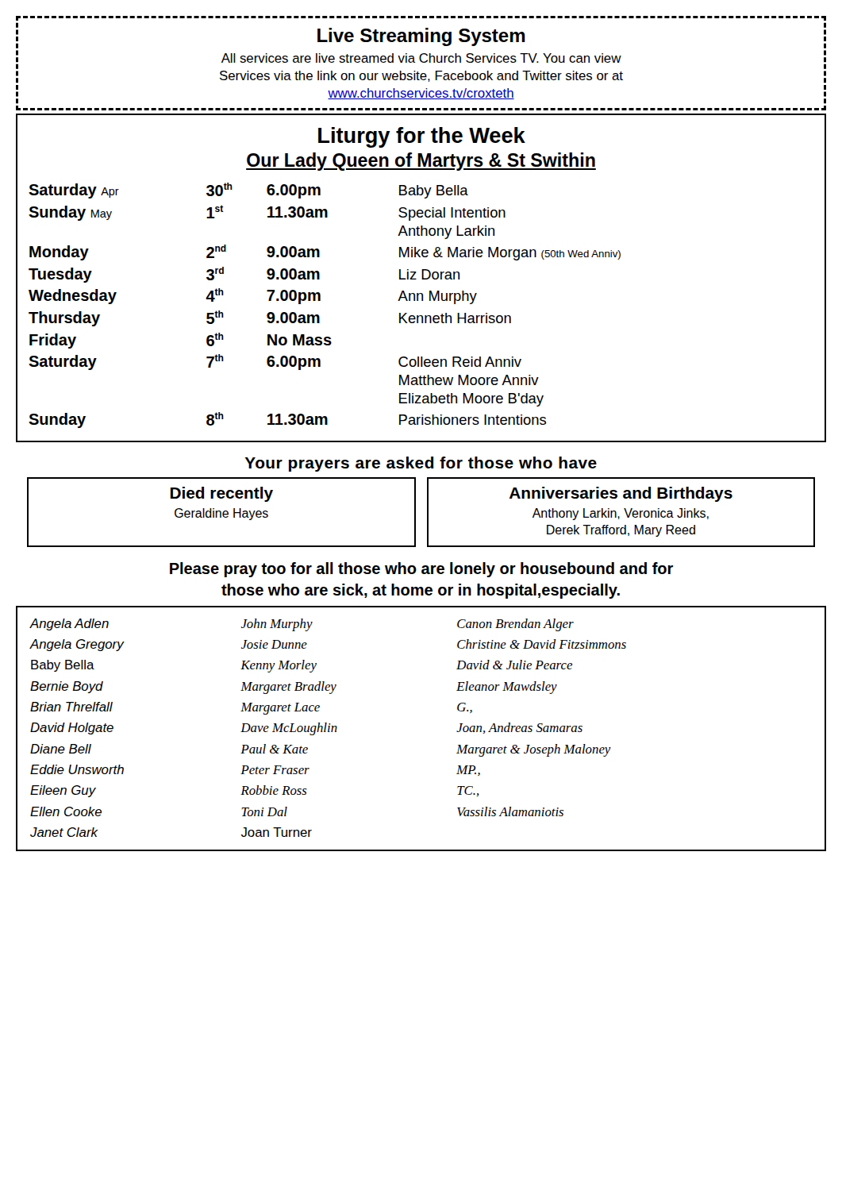Live Streaming System
All services are live streamed via Church Services TV. You can view
Services via the link on our website, Facebook and Twitter sites or at
www.churchservices.tv/croxteth
Liturgy for the Week
Our Lady Queen of Martyrs & St Swithin
| Saturday Apr | 30 th | 6.00pm | Baby Bella |
| Sunday May | 1 st | 11.30am | Special Intention Anthony Larkin |
| Monday | 2 nd | 9.00am | Mike & Marie Morgan (50th Wed Anniv) |
| Tuesday | 3 rd | 9.00am | Liz Doran |
| Wednesday | 4 th | 7.00pm | Ann Murphy |
| Thursday | 5 th | 9.00am | Kenneth Harrison |
| Friday | 6 th | No Mass | |
| Saturday | 7 th | 6.00pm | Colleen Reid Anniv Matthew Moore Anniv Elizabeth Moore B'day |
| Sunday | 8 th | 11.30am | Parishioners Intentions |
Your prayers are asked for those who have
Died recently
Geraldine Hayes
Anniversaries and Birthdays
Anthony Larkin, Veronica Jinks,
Derek Trafford, Mary Reed
Please pray too for all those who are lonely or housebound and for
those who are sick, at home or in hospital,especially.
| Angela Adlen | John Murphy | Canon Brendan Alger |
| Angela Gregory | Josie Dunne | Christine & David Fitzsimmons |
| Baby Bella | Kenny Morley | David & Julie Pearce |
| Bernie Boyd | Margaret Bradley | Eleanor Mawdsley |
| Brian Threlfall | Margaret Lace | G., |
| David Holgate | Dave McLoughlin | Joan, Andreas Samaras |
| Diane Bell | Paul & Kate | Margaret & Joseph Maloney |
| Eddie Unsworth | Peter Fraser | MP., |
| Eileen Guy | Robbie Ross | TC., |
| Ellen Cooke | Toni Dal | Vassilis Alamaniotis |
| Janet Clark | Joan Turner | |